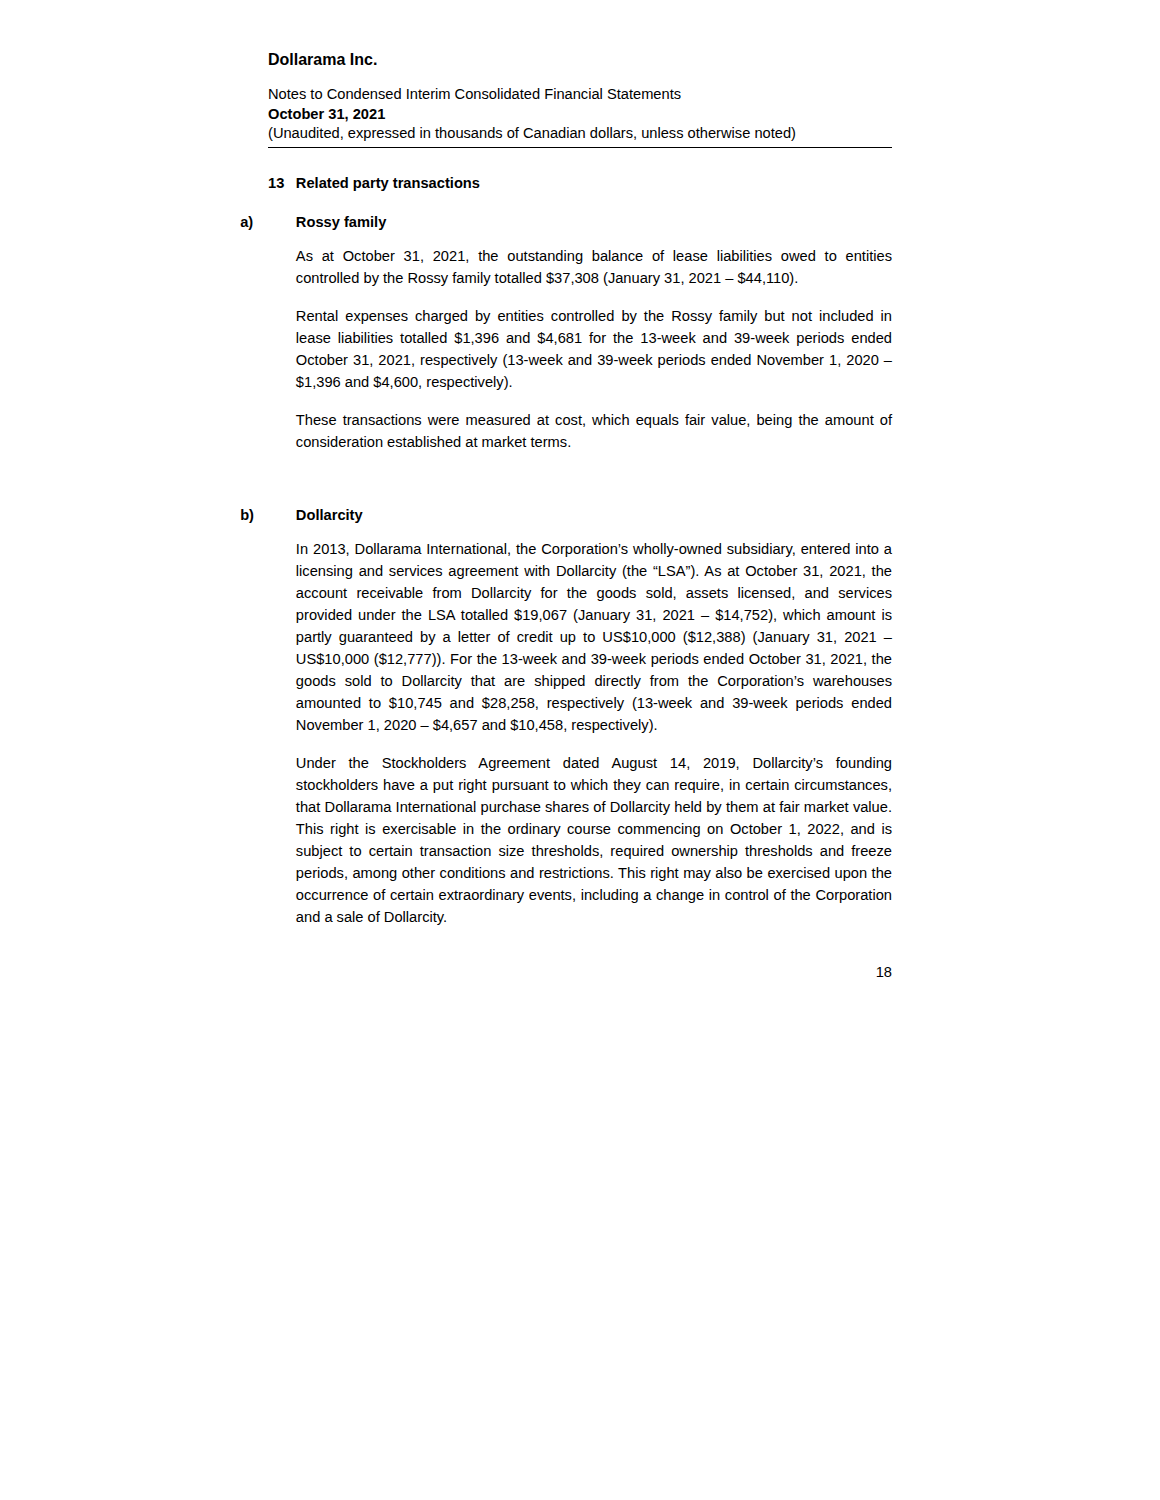Dollarama Inc.
Notes to Condensed Interim Consolidated Financial Statements
October 31, 2021
(Unaudited, expressed in thousands of Canadian dollars, unless otherwise noted)
13 Related party transactions
a) Rossy family
As at October 31, 2021, the outstanding balance of lease liabilities owed to entities controlled by the Rossy family totalled $37,308 (January 31, 2021 – $44,110).
Rental expenses charged by entities controlled by the Rossy family but not included in lease liabilities totalled $1,396 and $4,681 for the 13-week and 39-week periods ended October 31, 2021, respectively (13-week and 39-week periods ended November 1, 2020 – $1,396 and $4,600, respectively).
These transactions were measured at cost, which equals fair value, being the amount of consideration established at market terms.
b) Dollarcity
In 2013, Dollarama International, the Corporation’s wholly-owned subsidiary, entered into a licensing and services agreement with Dollarcity (the “LSA”). As at October 31, 2021, the account receivable from Dollarcity for the goods sold, assets licensed, and services provided under the LSA totalled $19,067 (January 31, 2021 – $14,752), which amount is partly guaranteed by a letter of credit up to US$10,000 ($12,388) (January 31, 2021 – US$10,000 ($12,777)). For the 13-week and 39-week periods ended October 31, 2021, the goods sold to Dollarcity that are shipped directly from the Corporation’s warehouses amounted to $10,745 and $28,258, respectively (13-week and 39-week periods ended November 1, 2020 – $4,657 and $10,458, respectively).
Under the Stockholders Agreement dated August 14, 2019, Dollarcity’s founding stockholders have a put right pursuant to which they can require, in certain circumstances, that Dollarama International purchase shares of Dollarcity held by them at fair market value. This right is exercisable in the ordinary course commencing on October 1, 2022, and is subject to certain transaction size thresholds, required ownership thresholds and freeze periods, among other conditions and restrictions. This right may also be exercised upon the occurrence of certain extraordinary events, including a change in control of the Corporation and a sale of Dollarcity.
18